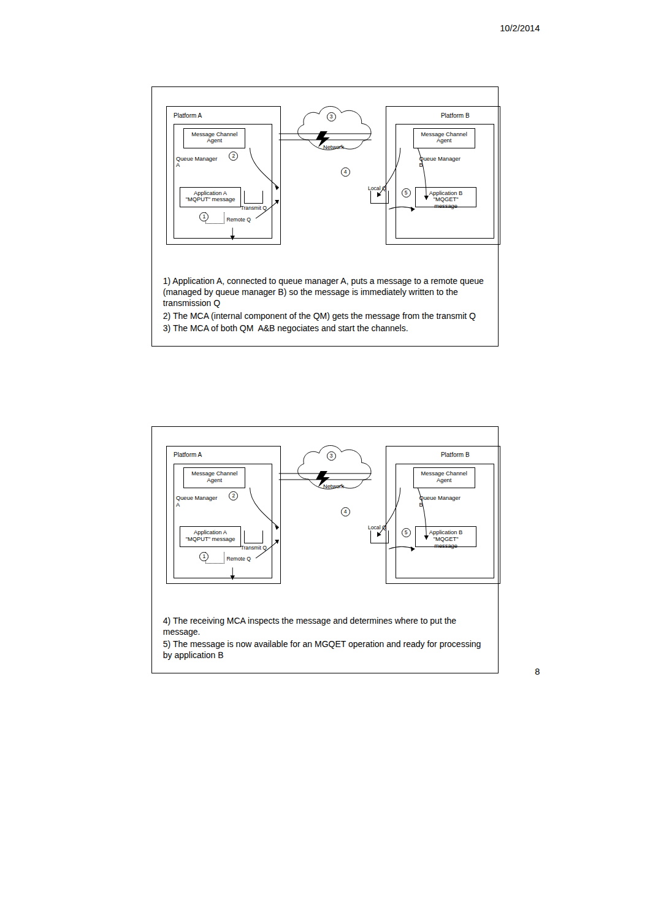10/2/2014
Platform A
Message Channel
Agent
Queue Manager
A
Application A
"MQPUT" message
Transmit Q
Remote Q
1
2
3
Network
Platform B
Message Channel
Agent
Queue Manager
B
Local Q
Application B
"MQGET"
message
4
5
1) Application A, connected to queue manager A, puts a message to a remote queue (managed by queue manager B) so the message is immediately written to the transmission Q
2) The MCA (internal component of the QM) gets the message from the transmit Q
3) The MCA of both QM A&B negociates and start the channels.
Platform A
Message Channel
Agent
Queue Manager
A
Application A
"MQPUT" message
Transmit Q
Remote Q
1
2
3
Network
Platform B
Message Channel
Agent
Queue Manager
B
Local Q
Application B
"MQGET"
message
4
5
4) The receiving MCA inspects the message and determines where to put the message.
5) The message is now available for an MGQET operation and ready for processing by application B
8